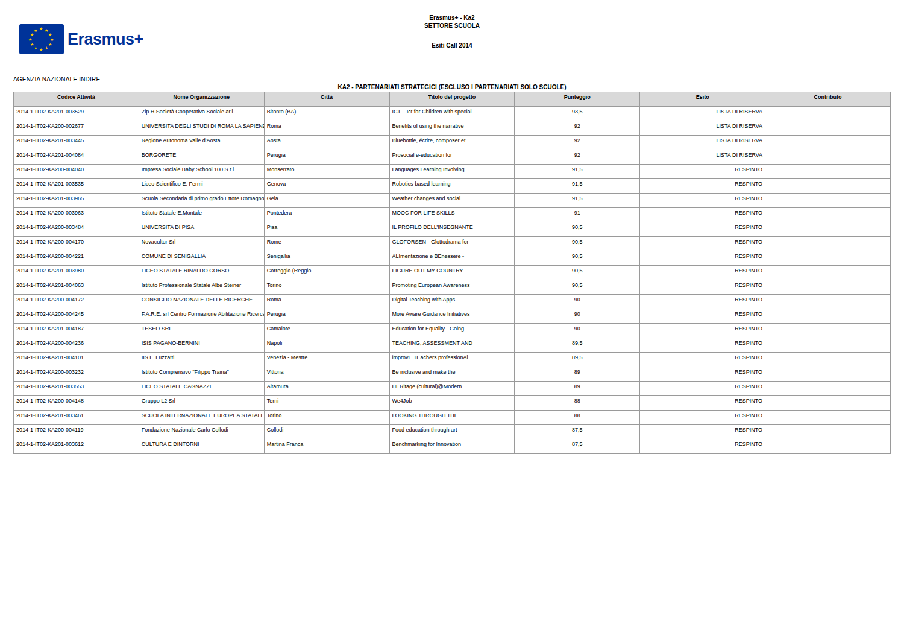★ ★ ★ ★ ★ ★ ★ ★ ★ ★ ★ ★ Erasmus+
Erasmus+ - Ka2
SETTORE SCUOLA
Esiti Call 2014
AGENZIA NAZIONALE INDIRE
KA2 - PARTENARIATI STRATEGICI (ESCLUSO I PARTENARIATI SOLO SCUOLE)
| Codice Attività | Nome Organizzazione | Città | Titolo del progetto | Punteggio | Esito | Contributo |
| --- | --- | --- | --- | --- | --- | --- |
| 2014-1-IT02-KA201-003529 | Zip.H Società Cooperativa Sociale ar.l. | Bitonto (BA) | ICT – Ict for Children with special | 93,5 | LISTA DI RISERVA | |
| 2014-1-IT02-KA200-002677 | UNIVERSITA DEGLI STUDI DI ROMA LA SAPIENZA | Roma | Benefits of using the narrative | 92 | LISTA DI RISERVA | |
| 2014-1-IT02-KA201-003445 | Regione Autonoma Valle d'Aosta | Aosta | Bluebottle, écrire, composer et | 92 | LISTA DI RISERVA | |
| 2014-1-IT02-KA201-004084 | BORGORETE | Perugia | Prosocial e-education for | 92 | LISTA DI RISERVA | |
| 2014-1-IT02-KA200-004040 | Impresa Sociale Baby School 100 S.r.l. | Monserrato | Languages Learning Involving | 91,5 | RESPINTO | |
| 2014-1-IT02-KA201-003535 | Liceo Scientifico E. Fermi | Genova | Robotics-based learning | 91,5 | RESPINTO | |
| 2014-1-IT02-KA201-003965 | Scuola Secondaria di primo grado Ettore Romagnoli | Gela | Weather changes and social | 91,5 | RESPINTO | |
| 2014-1-IT02-KA200-003963 | Istituto Statale E.Montale | Pontedera | MOOC FOR LIFE SKILLS | 91 | RESPINTO | |
| 2014-1-IT02-KA200-003484 | UNIVERSITA DI PISA | Pisa | IL PROFILO DELL’INSEGNANTE | 90,5 | RESPINTO | |
| 2014-1-IT02-KA200-004170 | Novacultur Srl | Rome | GLOFORSEN - Glottodrama for | 90,5 | RESPINTO | |
| 2014-1-IT02-KA200-004221 | COMUNE DI SENIGALLIA | Senigallia | ALImentazione e BEnessere - | 90,5 | RESPINTO | |
| 2014-1-IT02-KA201-003980 | LICEO STATALE RINALDO CORSO | Correggio (Reggio | FIGURE OUT MY COUNTRY | 90,5 | RESPINTO | |
| 2014-1-IT02-KA201-004063 | Istituto Professionale Statale Albe Steiner | Torino | Promoting European Awareness | 90,5 | RESPINTO | |
| 2014-1-IT02-KA200-004172 | CONSIGLIO NAZIONALE DELLE RICERCHE | Roma | Digital Teaching with Apps | 90 | RESPINTO | |
| 2014-1-IT02-KA200-004245 | F.A.R.E. srl Centro Formazione Abilitazione Ricerca Educazione | Perugia | More Aware Guidance Initiatives | 90 | RESPINTO | |
| 2014-1-IT02-KA201-004187 | TESEO SRL | Camaiore | Education for Equality - Going | 90 | RESPINTO | |
| 2014-1-IT02-KA200-004236 | ISIS PAGANO-BERNINI | Napoli | TEACHING, ASSESSMENT AND | 89,5 | RESPINTO | |
| 2014-1-IT02-KA201-004101 | IIS L. Luzzatti | Venezia - Mestre | improvE TEachers professionAl | 89,5 | RESPINTO | |
| 2014-1-IT02-KA200-003232 | Istituto Comprensivo "Filippo Traina" | Vittoria | Be inclusive and make the | 89 | RESPINTO | |
| 2014-1-IT02-KA201-003553 | LICEO STATALE CAGNAZZI | Altamura | HERitage (cultural)@Modern | 89 | RESPINTO | |
| 2014-1-IT02-KA200-004148 | Gruppo L2 Srl | Terni | We4Job | 88 | RESPINTO | |
| 2014-1-IT02-KA201-003461 | SCUOLA INTERNAZIONALE EUROPEA STATALE ALTIERO SPINELLI | Torino | LOOKING THROUGH THE | 88 | RESPINTO | |
| 2014-1-IT02-KA200-004119 | Fondazione Nazionale Carlo Collodi | Collodi | Food education through art | 87,5 | RESPINTO | |
| 2014-1-IT02-KA201-003612 | CULTURA E DINTORNI | Martina Franca | Benchmarking for Innovation | 87,5 | RESPINTO | |